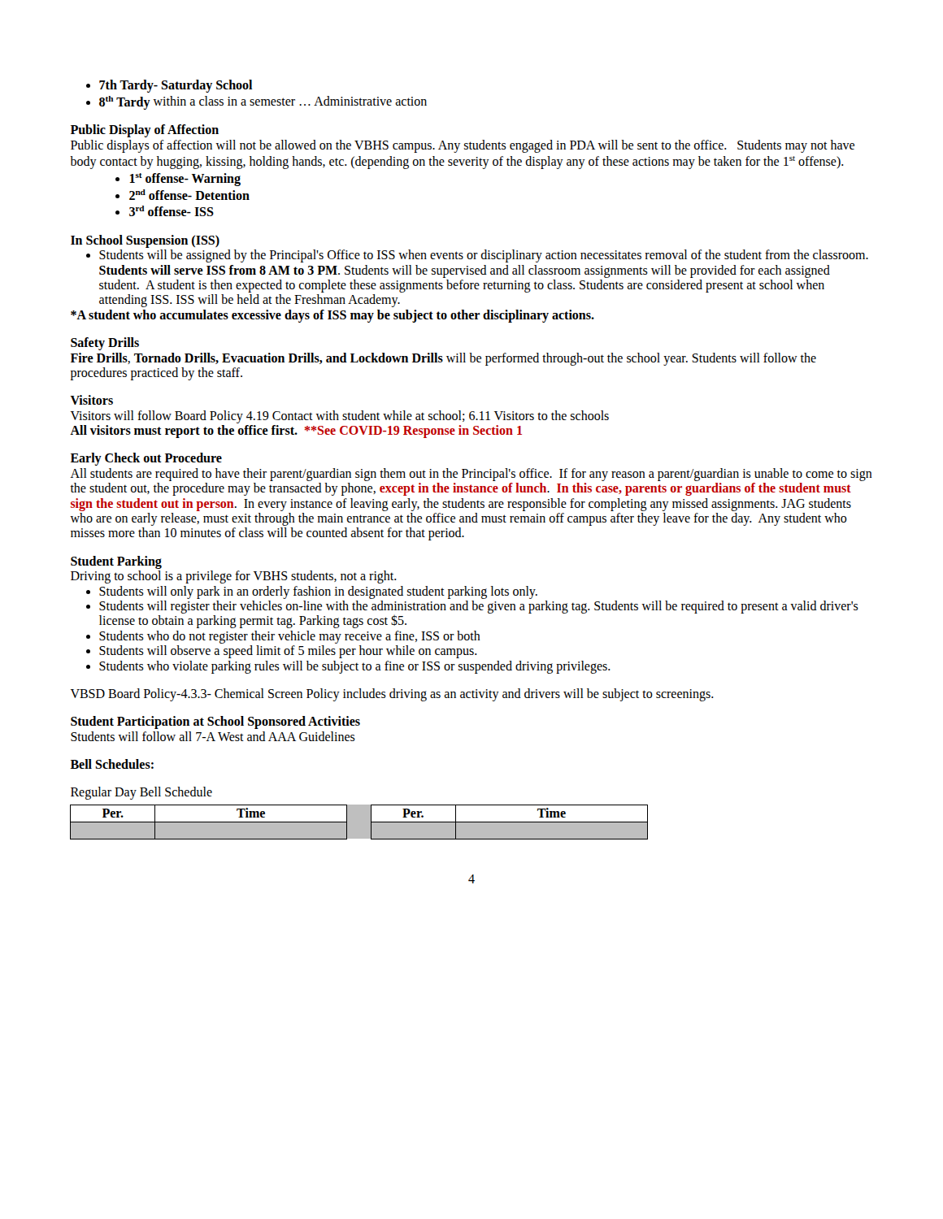7th Tardy- Saturday School
8th Tardy within a class in a semester … Administrative action
Public Display of Affection
Public displays of affection will not be allowed on the VBHS campus. Any students engaged in PDA will be sent to the office. Students may not have body contact by hugging, kissing, holding hands, etc. (depending on the severity of the display any of these actions may be taken for the 1st offense).
1st offense- Warning
2nd offense- Detention
3rd offense- ISS
In School Suspension (ISS)
Students will be assigned by the Principal's Office to ISS when events or disciplinary action necessitates removal of the student from the classroom. Students will serve ISS from 8 AM to 3 PM. Students will be supervised and all classroom assignments will be provided for each assigned student. A student is then expected to complete these assignments before returning to class. Students are considered present at school when attending ISS. ISS will be held at the Freshman Academy.
*A student who accumulates excessive days of ISS may be subject to other disciplinary actions.
Safety Drills
Fire Drills, Tornado Drills, Evacuation Drills, and Lockdown Drills will be performed through-out the school year. Students will follow the procedures practiced by the staff.
Visitors
Visitors will follow Board Policy 4.19 Contact with student while at school; 6.11 Visitors to the schools
All visitors must report to the office first. **See COVID-19 Response in Section 1
Early Check out Procedure
All students are required to have their parent/guardian sign them out in the Principal's office. If for any reason a parent/guardian is unable to come to sign the student out, the procedure may be transacted by phone, except in the instance of lunch. In this case, parents or guardians of the student must sign the student out in person. In every instance of leaving early, the students are responsible for completing any missed assignments. JAG students who are on early release, must exit through the main entrance at the office and must remain off campus after they leave for the day. Any student who misses more than 10 minutes of class will be counted absent for that period.
Student Parking
Driving to school is a privilege for VBHS students, not a right.
Students will only park in an orderly fashion in designated student parking lots only.
Students will register their vehicles on-line with the administration and be given a parking tag. Students will be required to present a valid driver's license to obtain a parking permit tag. Parking tags cost $5.
Students who do not register their vehicle may receive a fine, ISS or both
Students will observe a speed limit of 5 miles per hour while on campus.
Students who violate parking rules will be subject to a fine or ISS or suspended driving privileges.
VBSD Board Policy-4.3.3- Chemical Screen Policy includes driving as an activity and drivers will be subject to screenings.
Student Participation at School Sponsored Activities
Students will follow all 7-A West and AAA Guidelines
Bell Schedules:
Regular Day Bell Schedule
| Per. | Time | | Per. | Time |
4